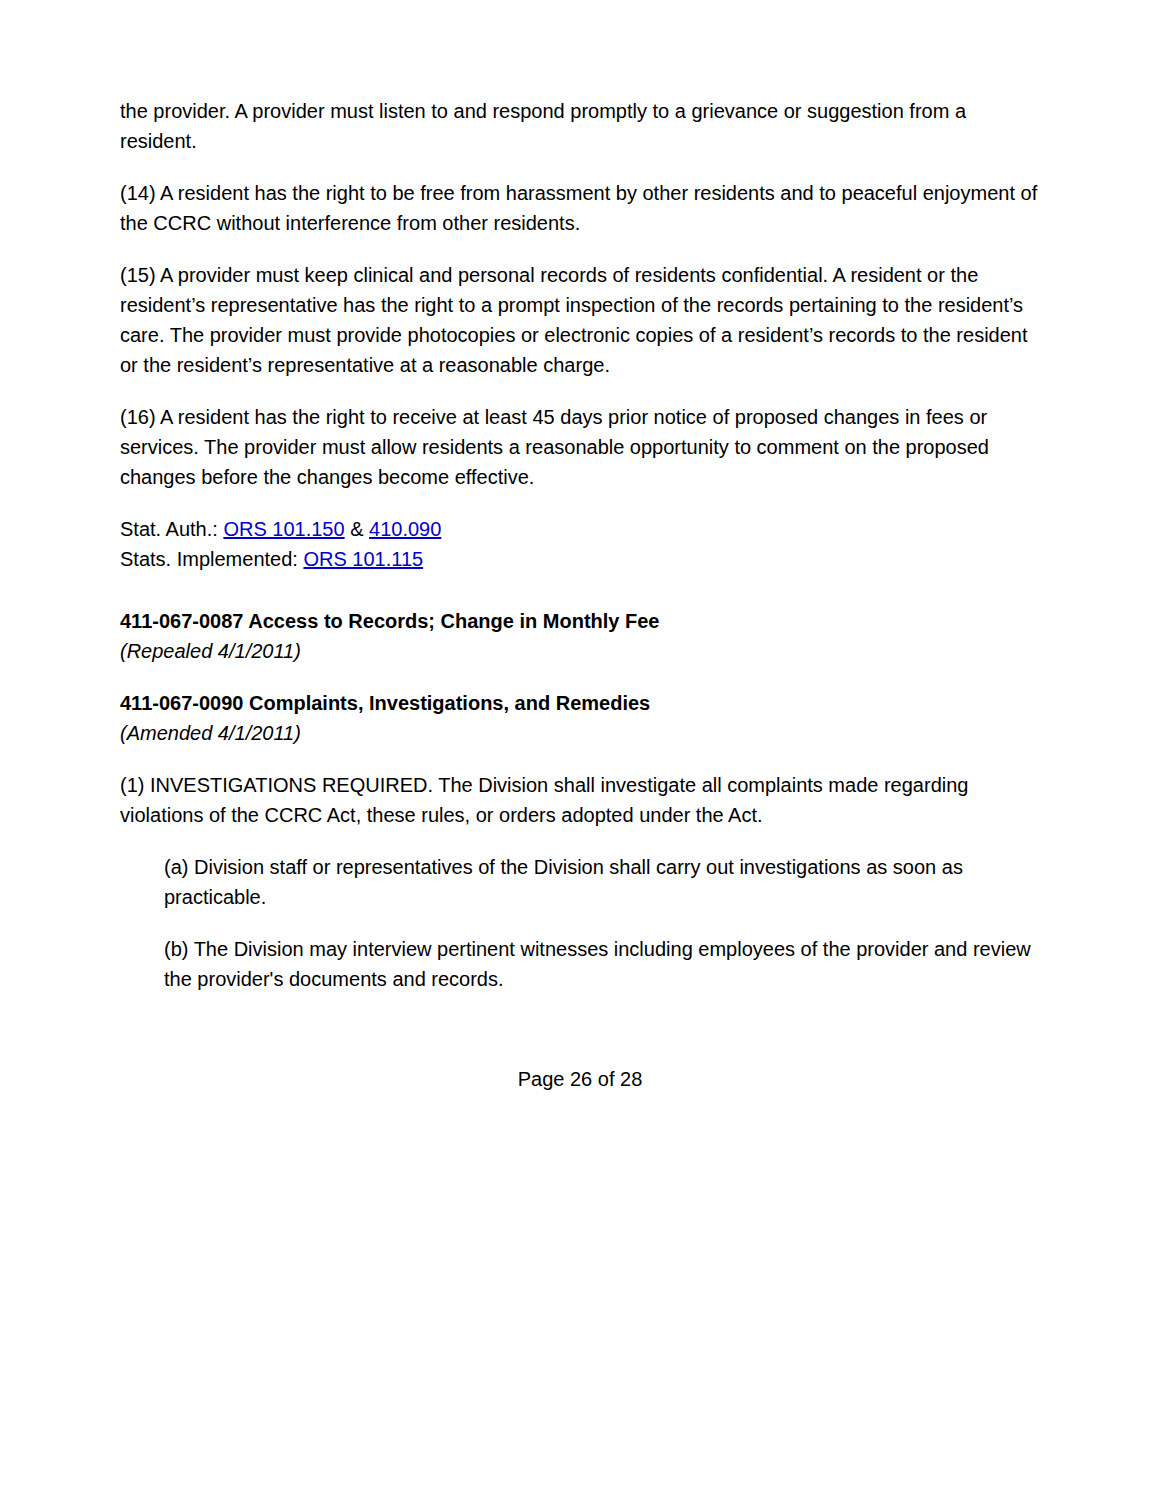the provider. A provider must listen to and respond promptly to a grievance or suggestion from a resident.
(14) A resident has the right to be free from harassment by other residents and to peaceful enjoyment of the CCRC without interference from other residents.
(15) A provider must keep clinical and personal records of residents confidential. A resident or the resident’s representative has the right to a prompt inspection of the records pertaining to the resident’s care. The provider must provide photocopies or electronic copies of a resident’s records to the resident or the resident’s representative at a reasonable charge.
(16) A resident has the right to receive at least 45 days prior notice of proposed changes in fees or services. The provider must allow residents a reasonable opportunity to comment on the proposed changes before the changes become effective.
Stat. Auth.: ORS 101.150 & 410.090
Stats. Implemented: ORS 101.115
411-067-0087 Access to Records; Change in Monthly Fee
(Repealed 4/1/2011)
411-067-0090 Complaints, Investigations, and Remedies
(Amended 4/1/2011)
(1) INVESTIGATIONS REQUIRED. The Division shall investigate all complaints made regarding violations of the CCRC Act, these rules, or orders adopted under the Act.
(a) Division staff or representatives of the Division shall carry out investigations as soon as practicable.
(b) The Division may interview pertinent witnesses including employees of the provider and review the provider's documents and records.
Page 26 of 28